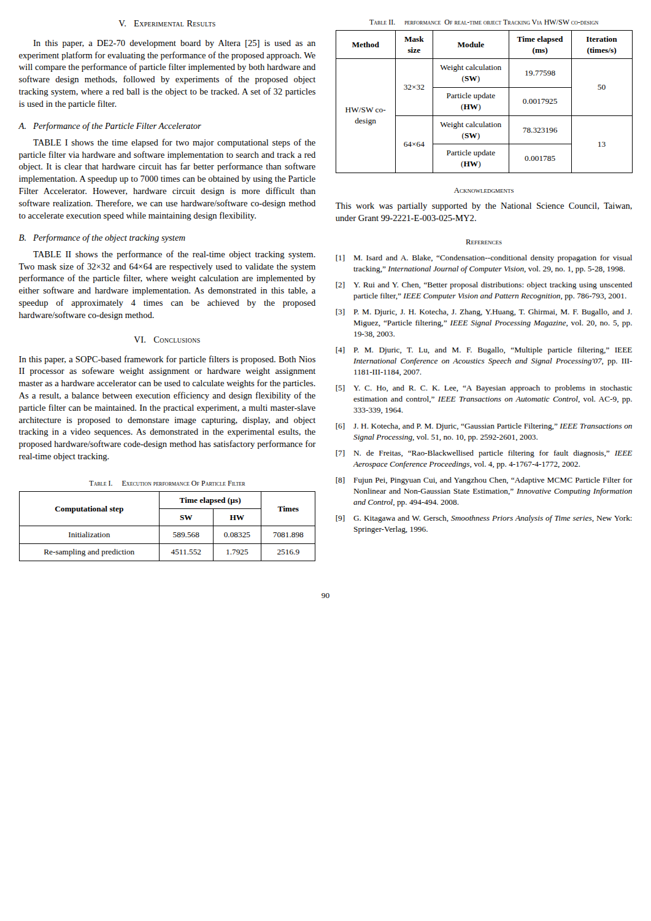V. Experimental Results
In this paper, a DE2-70 development board by Altera [25] is used as an experiment platform for evaluating the performance of the proposed approach. We will compare the performance of particle filter implemented by both hardware and software design methods, followed by experiments of the proposed object tracking system, where a red ball is the object to be tracked. A set of 32 particles is used in the particle filter.
A. Performance of the Particle Filter Accelerator
TABLE I shows the time elapsed for two major computational steps of the particle filter via hardware and software implementation to search and track a red object. It is clear that hardware circuit has far better performance than software implementation. A speedup up to 7000 times can be obtained by using the Particle Filter Accelerator. However, hardware circuit design is more difficult than software realization. Therefore, we can use hardware/software co-design method to accelerate execution speed while maintaining design flexibility.
B. Performance of the object tracking system
TABLE II shows the performance of the real-time object tracking system. Two mask size of 32×32 and 64×64 are respectively used to validate the system performance of the particle filter, where weight calculation are implemented by either software and hardware implementation. As demonstrated in this table, a speedup of approximately 4 times can be achieved by the proposed hardware/software co-design method.
VI. Conclusions
In this paper, a SOPC-based framework for particle filters is proposed. Both Nios II processor as sofeware weight assignment or hardware weight assignment master as a hardware accelerator can be used to calculate weights for the particles. As a result, a balance between execution efficiency and design flexibility of the particle filter can be maintained. In the practical experiment, a multi master-slave architecture is proposed to demonstare image capturing, display, and object tracking in a video sequences. As demonstrated in the experimental esults, the proposed hardware/software code-design method has satisfactory performance for real-time object tracking.
Table I. Execution performance Of Particle Filter
| Computational step | Time elapsed (µs) | Times |
| --- | --- | --- |
| SW | HW |
| Initialization | 589.568 | 0.08325 | 7081.898 |
| Re-sampling and prediction | 4511.552 | 1.7925 | 2516.9 |
Table II. performance Of real-time object Tracking Via HW/SW co-design
| Method | Mask size | Module | Time elapsed (ms) | Iteration (times/s) |
| --- | --- | --- | --- | --- |
| HW/SW co-design | 32×32 | Weight calculation ( SW ) | 19.77598 | 50 |
| Particle update ( HW ) | 0.0017925 |
| 64×64 | Weight calculation ( SW ) | 78.323196 | 13 |
| Particle update ( HW ) | 0.001785 |
Acknowledgments
This work was partially supported by the National Science Council, Taiwan, under Grant 99-2221-E-003-025-MY2.
References
M. Isard and A. Blake, “Condensation--conditional density propagation for visual tracking,” International Journal of Computer Vision, vol. 29, no. 1, pp. 5-28, 1998.
Y. Rui and Y. Chen, “Better proposal distributions: object tracking using unscented particle filter,” IEEE Computer Vision and Pattern Recognition, pp. 786-793, 2001.
P. M. Djuric, J. H. Kotecha, J. Zhang, Y.Huang, T. Ghirmai, M. F. Bugallo, and J. Miguez, “Particle filtering,” IEEE Signal Processing Magazine, vol. 20, no. 5, pp. 19-38, 2003.
P. M. Djuric, T. Lu, and M. F. Bugallo, “Multiple particle filtering,” IEEE International Conference on Acoustics Speech and Signal Processing'07, pp. III-1181-III-1184, 2007.
Y. C. Ho, and R. C. K. Lee, “A Bayesian approach to problems in stochastic estimation and control,” IEEE Transactions on Automatic Control, vol. AC-9, pp. 333-339, 1964.
J. H. Kotecha, and P. M. Djuric, “Gaussian Particle Filtering,” IEEE Transactions on Signal Processing, vol. 51, no. 10, pp. 2592-2601, 2003.
N. de Freitas, “Rao-Blackwellised particle filtering for fault diagnosis,” IEEE Aerospace Conference Proceedings, vol. 4, pp. 4-1767-4-1772, 2002.
Fujun Pei, Pingyuan Cui, and Yangzhou Chen, “Adaptive MCMC Particle Filter for Nonlinear and Non-Gaussian State Estimation,” Innovative Computing Information and Control, pp. 494-494. 2008.
G. Kitagawa and W. Gersch, Smoothness Priors Analysis of Time series, New York: Springer-Verlag, 1996.
90